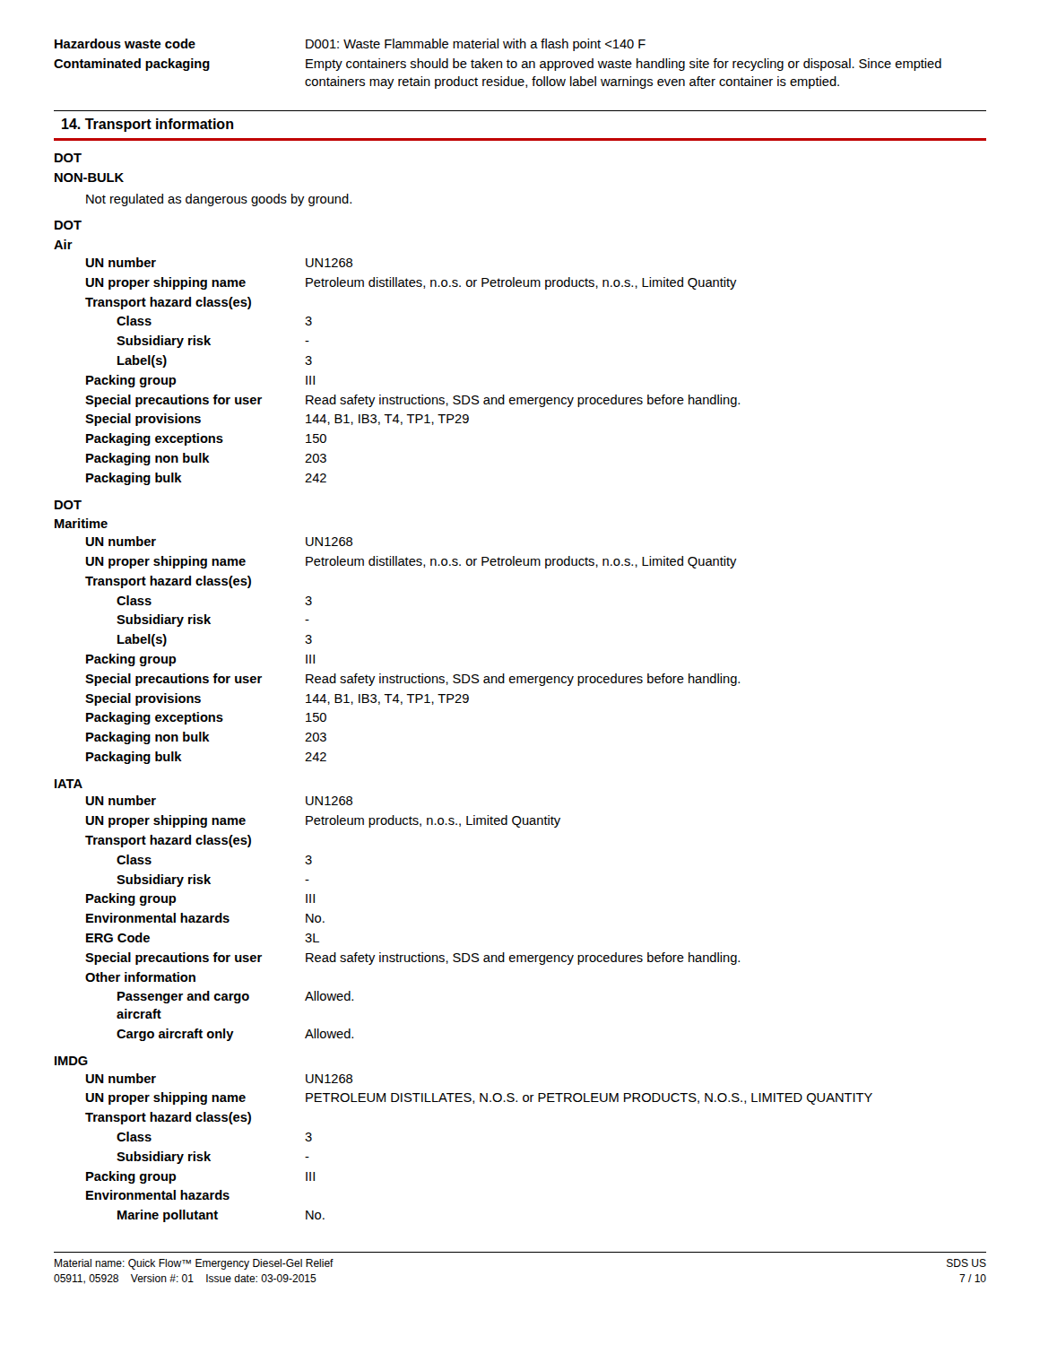Hazardous waste code
D001: Waste Flammable material with a flash point <140 F
Contaminated packaging
Empty containers should be taken to an approved waste handling site for recycling or disposal. Since emptied containers may retain product residue, follow label warnings even after container is emptied.
14. Transport information
DOT
NON-BULK
Not regulated as dangerous goods by ground.
DOT
Air
UN number
UN1268
UN proper shipping name
Petroleum distillates, n.o.s. or Petroleum products, n.o.s., Limited Quantity
Transport hazard class(es)
Class
3
Subsidiary risk
-
Label(s)
3
Packing group
III
Special precautions for user
Read safety instructions, SDS and emergency procedures before handling.
Special provisions
144, B1, IB3, T4, TP1, TP29
Packaging exceptions
150
Packaging non bulk
203
Packaging bulk
242
DOT
Maritime
UN number
UN1268
UN proper shipping name
Petroleum distillates, n.o.s. or Petroleum products, n.o.s., Limited Quantity
Transport hazard class(es)
Class
3
Subsidiary risk
-
Label(s)
3
Packing group
III
Special precautions for user
Read safety instructions, SDS and emergency procedures before handling.
Special provisions
144, B1, IB3, T4, TP1, TP29
Packaging exceptions
150
Packaging non bulk
203
Packaging bulk
242
IATA
UN number
UN1268
UN proper shipping name
Petroleum products, n.o.s., Limited Quantity
Transport hazard class(es)
Class
3
Subsidiary risk
-
Packing group
III
Environmental hazards
No.
ERG Code
3L
Special precautions for user
Read safety instructions, SDS and emergency procedures before handling.
Other information
Passenger and cargo aircraft
Allowed.
Cargo aircraft only
Allowed.
IMDG
UN number
UN1268
UN proper shipping name
PETROLEUM DISTILLATES, N.O.S. or PETROLEUM PRODUCTS, N.O.S., LIMITED QUANTITY
Transport hazard class(es)
Class
3
Subsidiary risk
-
Packing group
III
Environmental hazards
Marine pollutant
No.
Material name: Quick Flow™ Emergency Diesel-Gel Relief
05911, 05928 Version #: 01 Issue date: 03-09-2015
SDS US
7 / 10